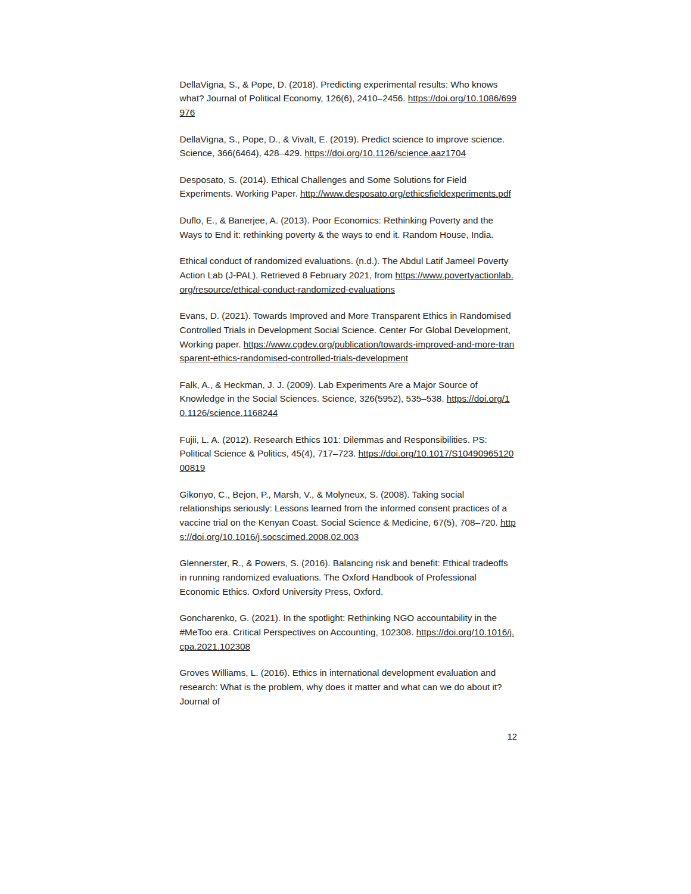DellaVigna, S., & Pope, D. (2018). Predicting experimental results: Who knows what? Journal of Political Economy, 126(6), 2410–2456. https://doi.org/10.1086/699976
DellaVigna, S., Pope, D., & Vivalt, E. (2019). Predict science to improve science. Science, 366(6464), 428–429. https://doi.org/10.1126/science.aaz1704
Desposato, S. (2014). Ethical Challenges and Some Solutions for Field Experiments. Working Paper. http://www.desposato.org/ethicsfieldexperiments.pdf
Duflo, E., & Banerjee, A. (2013). Poor Economics: Rethinking Poverty and the Ways to End it: rethinking poverty & the ways to end it. Random House, India.
Ethical conduct of randomized evaluations. (n.d.). The Abdul Latif Jameel Poverty Action Lab (J-PAL). Retrieved 8 February 2021, from https://www.povertyactionlab.org/resource/ethical-conduct-randomized-evaluations
Evans, D. (2021). Towards Improved and More Transparent Ethics in Randomised Controlled Trials in Development Social Science. Center For Global Development, Working paper. https://www.cgdev.org/publication/towards-improved-and-more-transparent-ethics-randomised-controlled-trials-development
Falk, A., & Heckman, J. J. (2009). Lab Experiments Are a Major Source of Knowledge in the Social Sciences. Science, 326(5952), 535–538. https://doi.org/10.1126/science.1168244
Fujii, L. A. (2012). Research Ethics 101: Dilemmas and Responsibilities. PS: Political Science & Politics, 45(4), 717–723. https://doi.org/10.1017/S1049096512000819
Gikonyo, C., Bejon, P., Marsh, V., & Molyneux, S. (2008). Taking social relationships seriously: Lessons learned from the informed consent practices of a vaccine trial on the Kenyan Coast. Social Science & Medicine, 67(5), 708–720. https://doi.org/10.1016/j.socscimed.2008.02.003
Glennerster, R., & Powers, S. (2016). Balancing risk and benefit: Ethical tradeoffs in running randomized evaluations. The Oxford Handbook of Professional Economic Ethics. Oxford University Press, Oxford.
Goncharenko, G. (2021). In the spotlight: Rethinking NGO accountability in the #MeToo era. Critical Perspectives on Accounting, 102308. https://doi.org/10.1016/j.cpa.2021.102308
Groves Williams, L. (2016). Ethics in international development evaluation and research: What is the problem, why does it matter and what can we do about it? Journal of
12